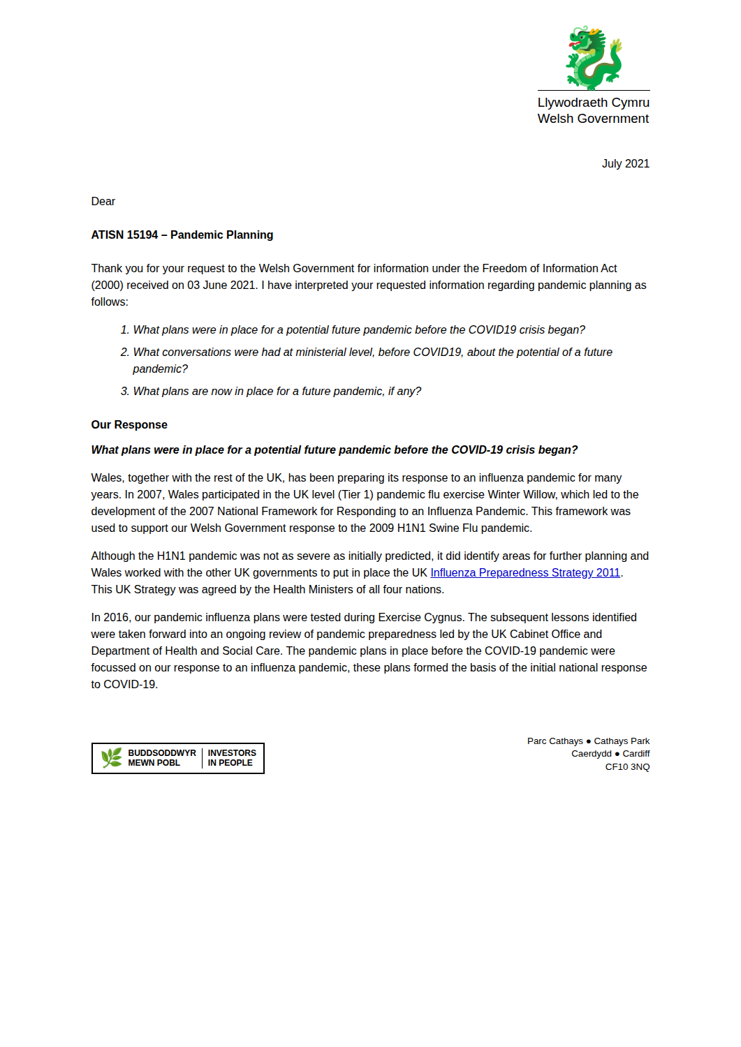🐉
Llywodraeth Cymru
Welsh Government
July 2021
Dear
ATISN 15194 – Pandemic Planning
Thank you for your request to the Welsh Government for information under the Freedom of Information Act (2000) received on 03 June 2021. I have interpreted your requested information regarding pandemic planning as follows:
What plans were in place for a potential future pandemic before the COVID19 crisis began?
What conversations were had at ministerial level, before COVID19, about the potential of a future pandemic?
What plans are now in place for a future pandemic, if any?
Our Response
What plans were in place for a potential future pandemic before the COVID-19 crisis began?
Wales, together with the rest of the UK, has been preparing its response to an influenza pandemic for many years. In 2007, Wales participated in the UK level (Tier 1) pandemic flu exercise Winter Willow, which led to the development of the 2007 National Framework for Responding to an Influenza Pandemic. This framework was used to support our Welsh Government response to the 2009 H1N1 Swine Flu pandemic.
Although the H1N1 pandemic was not as severe as initially predicted, it did identify areas for further planning and Wales worked with the other UK governments to put in place the UK Influenza Preparedness Strategy 2011. This UK Strategy was agreed by the Health Ministers of all four nations.
In 2016, our pandemic influenza plans were tested during Exercise Cygnus. The subsequent lessons identified were taken forward into an ongoing review of pandemic preparedness led by the UK Cabinet Office and Department of Health and Social Care. The pandemic plans in place before the COVID-19 pandemic were focussed on our response to an influenza pandemic, these plans formed the basis of the initial national response to COVID-19.
🌿
BUDDSODDWYR
MEWN POBL
INVESTORS
IN PEOPLE
Parc Cathays ● Cathays Park
Caerdydd ● Cardiff
CF10 3NQ